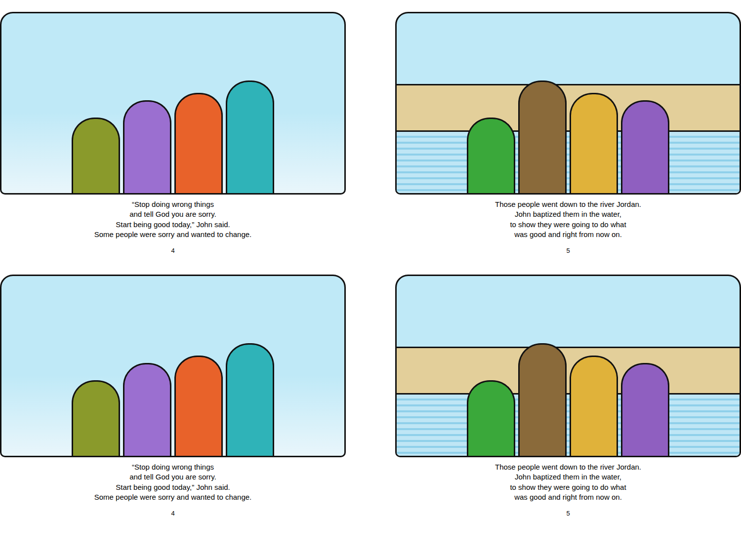“Stop doing wrong things
and tell God you are sorry.
Start being good today,” John said.
Some people were sorry and wanted to change.
4
Those people went down to the river Jordan.
John baptized them in the water,
to show they were going to do what
was good and right from now on.
5
“Stop doing wrong things
and tell God you are sorry.
Start being good today,” John said.
Some people were sorry and wanted to change.
4
Those people went down to the river Jordan.
John baptized them in the water,
to show they were going to do what
was good and right from now on.
5